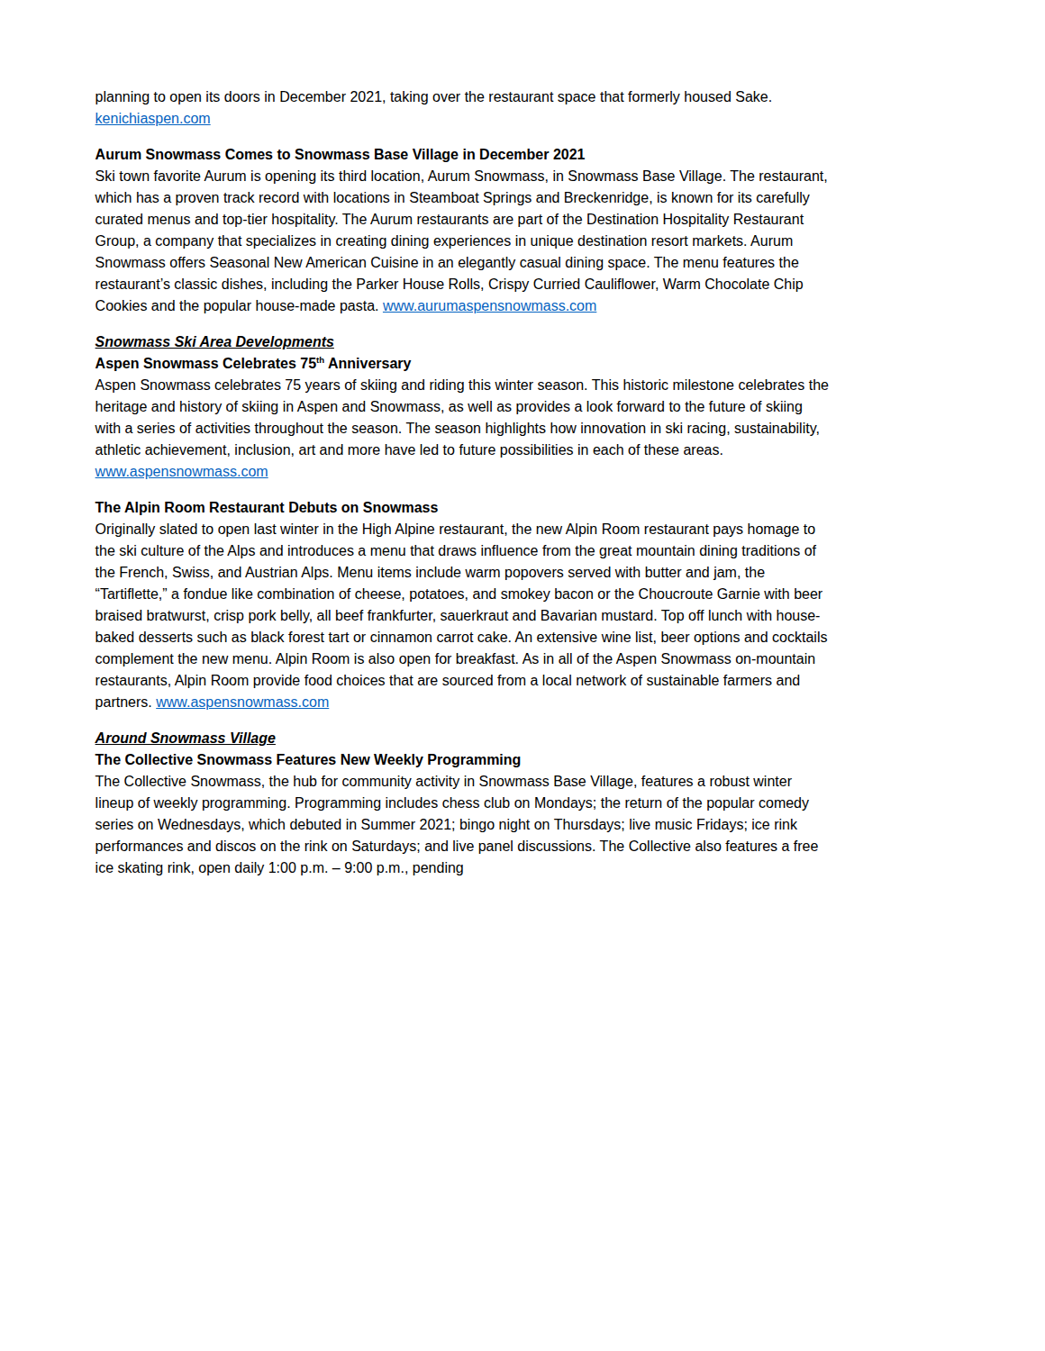planning to open its doors in December 2021, taking over the restaurant space that formerly housed Sake. kenichiaspen.com
Aurum Snowmass Comes to Snowmass Base Village in December 2021
Ski town favorite Aurum is opening its third location, Aurum Snowmass, in Snowmass Base Village. The restaurant, which has a proven track record with locations in Steamboat Springs and Breckenridge, is known for its carefully curated menus and top-tier hospitality. The Aurum restaurants are part of the Destination Hospitality Restaurant Group, a company that specializes in creating dining experiences in unique destination resort markets. Aurum Snowmass offers Seasonal New American Cuisine in an elegantly casual dining space. The menu features the restaurant’s classic dishes, including the Parker House Rolls, Crispy Curried Cauliflower, Warm Chocolate Chip Cookies and the popular house-made pasta. www.aurumaspensnowmass.com
Snowmass Ski Area Developments
Aspen Snowmass Celebrates 75th Anniversary
Aspen Snowmass celebrates 75 years of skiing and riding this winter season. This historic milestone celebrates the heritage and history of skiing in Aspen and Snowmass, as well as provides a look forward to the future of skiing with a series of activities throughout the season. The season highlights how innovation in ski racing, sustainability, athletic achievement, inclusion, art and more have led to future possibilities in each of these areas. www.aspensnowmass.com
The Alpin Room Restaurant Debuts on Snowmass
Originally slated to open last winter in the High Alpine restaurant, the new Alpin Room restaurant pays homage to the ski culture of the Alps and introduces a menu that draws influence from the great mountain dining traditions of the French, Swiss, and Austrian Alps. Menu items include warm popovers served with butter and jam, the “Tartiflette,” a fondue like combination of cheese, potatoes, and smokey bacon or the Choucroute Garnie with beer braised bratwurst, crisp pork belly, all beef frankfurter, sauerkraut and Bavarian mustard. Top off lunch with house-baked desserts such as black forest tart or cinnamon carrot cake. An extensive wine list, beer options and cocktails complement the new menu. Alpin Room is also open for breakfast. As in all of the Aspen Snowmass on-mountain restaurants, Alpin Room provide food choices that are sourced from a local network of sustainable farmers and partners. www.aspensnowmass.com
Around Snowmass Village
The Collective Snowmass Features New Weekly Programming
The Collective Snowmass, the hub for community activity in Snowmass Base Village, features a robust winter lineup of weekly programming. Programming includes chess club on Mondays; the return of the popular comedy series on Wednesdays, which debuted in Summer 2021; bingo night on Thursdays; live music Fridays; ice rink performances and discos on the rink on Saturdays; and live panel discussions. The Collective also features a free ice skating rink, open daily 1:00 p.m. – 9:00 p.m., pending